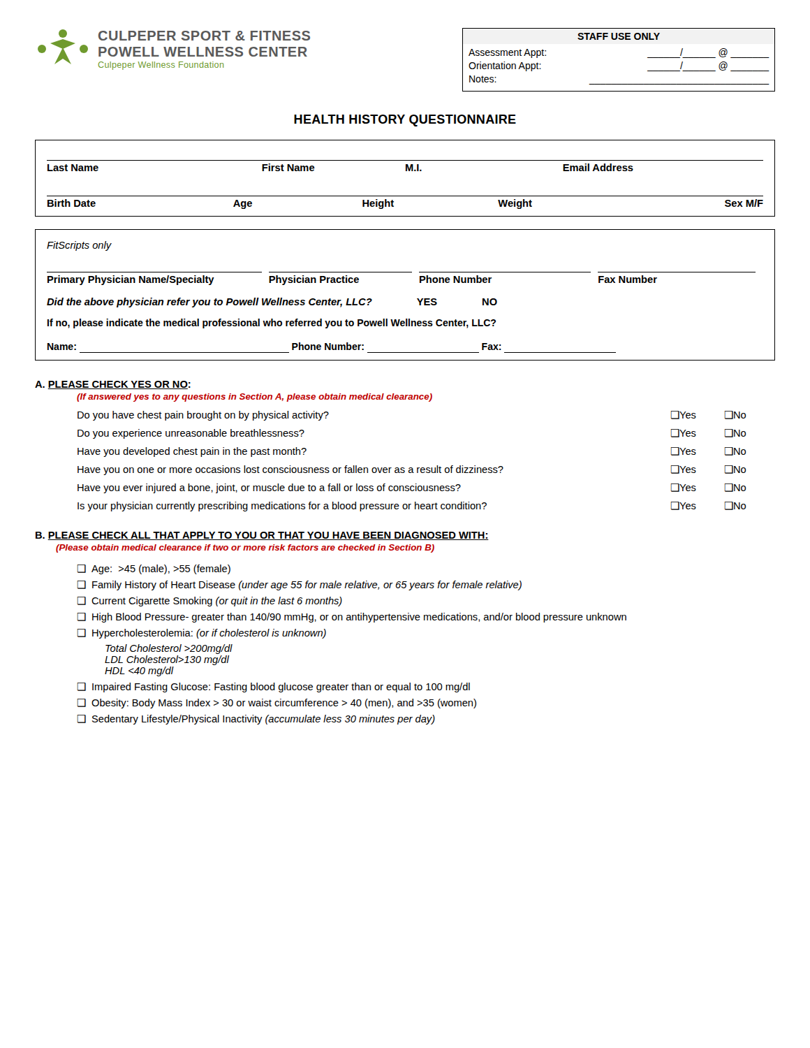CULPEPER SPORT & FITNESS
POWELL WELLNESS CENTER
Culpeper Wellness Foundation
STAFF USE ONLY
Assessment Appt:______/______ @ _______
Orientation Appt:______/______ @ _______
Notes:_________________________________
HEALTH HISTORY QUESTIONNAIRE
Last Name First Name M.I. Email Address
Birth Date Age Height Weight Sex M/F
FitScripts only
Primary Physician Name/Specialty Physician Practice Phone Number Fax Number
Did the above physician refer you to Powell Wellness Center, LLC? YES NO
If no, please indicate the medical professional who referred you to Powell Wellness Center, LLC?
Name: Phone Number: Fax:
A. PLEASE CHECK YES OR NO:
(If answered yes to any questions in Section A, please obtain medical clearance)
Do you have chest pain brought on by physical activity?
❑Yes❑No
Do you experience unreasonable breathlessness?
❑Yes❑No
Have you developed chest pain in the past month?
❑Yes❑No
Have you on one or more occasions lost consciousness or fallen over as a result of dizziness?
❑Yes❑No
Have you ever injured a bone, joint, or muscle due to a fall or loss of consciousness?
❑Yes❑No
Is your physician currently prescribing medications for a blood pressure or heart condition?
❑Yes❑No
B. PLEASE CHECK ALL THAT APPLY TO YOU OR THAT YOU HAVE BEEN DIAGNOSED WITH:
(Please obtain medical clearance if two or more risk factors are checked in Section B)
❑Age: >45 (male), >55 (female)
❑Family History of Heart Disease (under age 55 for male relative, or 65 years for female relative)
❑Current Cigarette Smoking (or quit in the last 6 months)
❑High Blood Pressure- greater than 140/90 mmHg, or on antihypertensive medications, and/or blood pressure unknown
❑Hypercholesterolemia: (or if cholesterol is unknown)
Total Cholesterol >200mg/dl
LDL Cholesterol>130 mg/dl
HDL <40 mg/dl
❑Impaired Fasting Glucose: Fasting blood glucose greater than or equal to 100 mg/dl
❑Obesity: Body Mass Index > 30 or waist circumference > 40 (men), and >35 (women)
❑Sedentary Lifestyle/Physical Inactivity (accumulate less 30 minutes per day)